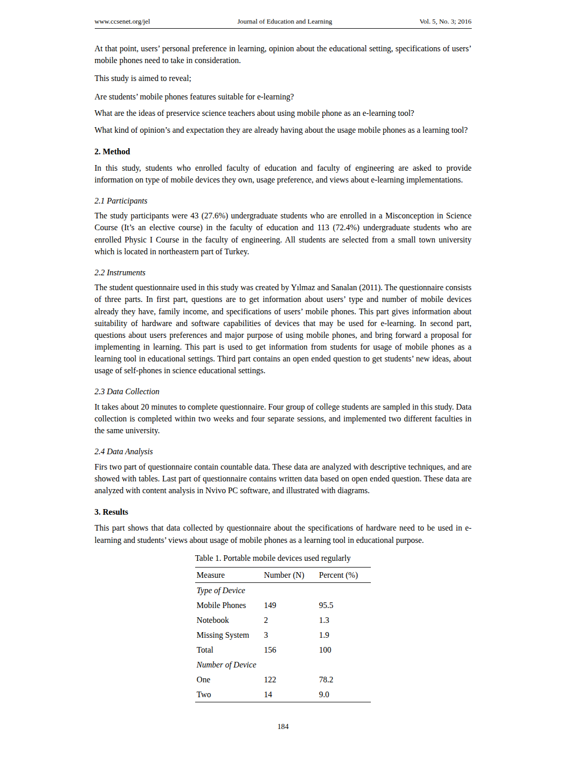www.ccsenet.org/jel Journal of Education and Learning Vol. 5, No. 3; 2016
At that point, users’ personal preference in learning, opinion about the educational setting, specifications of users’ mobile phones need to take in consideration.
This study is aimed to reveal;
Are students’ mobile phones features suitable for e-learning?
What are the ideas of preservice science teachers about using mobile phone as an e-learning tool?
What kind of opinion’s and expectation they are already having about the usage mobile phones as a learning tool?
2. Method
In this study, students who enrolled faculty of education and faculty of engineering are asked to provide information on type of mobile devices they own, usage preference, and views about e-learning implementations.
2.1 Participants
The study participants were 43 (27.6%) undergraduate students who are enrolled in a Misconception in Science Course (It’s an elective course) in the faculty of education and 113 (72.4%) undergraduate students who are enrolled Physic I Course in the faculty of engineering. All students are selected from a small town university which is located in northeastern part of Turkey.
2.2 Instruments
The student questionnaire used in this study was created by Yılmaz and Sanalan (2011). The questionnaire consists of three parts. In first part, questions are to get information about users’ type and number of mobile devices already they have, family income, and specifications of users’ mobile phones. This part gives information about suitability of hardware and software capabilities of devices that may be used for e-learning. In second part, questions about users preferences and major purpose of using mobile phones, and bring forward a proposal for implementing in learning. This part is used to get information from students for usage of mobile phones as a learning tool in educational settings. Third part contains an open ended question to get students’ new ideas, about usage of self-phones in science educational settings.
2.3 Data Collection
It takes about 20 minutes to complete questionnaire. Four group of college students are sampled in this study. Data collection is completed within two weeks and four separate sessions, and implemented two different faculties in the same university.
2.4 Data Analysis
Firs two part of questionnaire contain countable data. These data are analyzed with descriptive techniques, and are showed with tables. Last part of questionnaire contains written data based on open ended question. These data are analyzed with content analysis in Nvivo PC software, and illustrated with diagrams.
3. Results
This part shows that data collected by questionnaire about the specifications of hardware need to be used in e-learning and students’ views about usage of mobile phones as a learning tool in educational purpose.
Table 1. Portable mobile devices used regularly
| Measure | Number (N) | Percent (%) |
| --- | --- | --- |
| Type of Device |
| Mobile Phones | 149 | 95.5 |
| Notebook | 2 | 1.3 |
| Missing System | 3 | 1.9 |
| Total | 156 | 100 |
| Number of Device |
| One | 122 | 78.2 |
| Two | 14 | 9.0 |
184